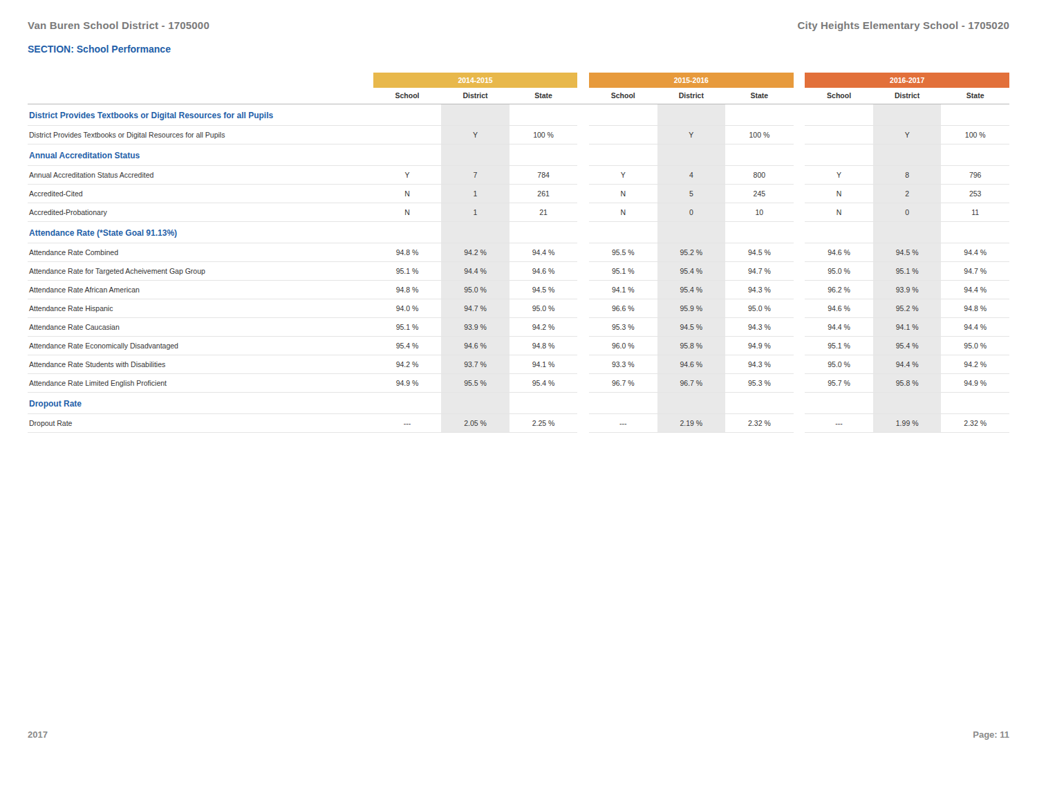Van Buren School District - 1705000
City Heights Elementary School - 1705020
SECTION: School Performance
| | 2014-2015 | | 2015-2016 | | 2016-2017 |
| --- | --- | --- | --- | --- | --- |
| | School | District | State | | School | District | State | | School | District | State |
| District Provides Textbooks or Digital Resources for all Pupils | | | | | | | | | | | |
| District Provides Textbooks or Digital Resources for all Pupils | | Y | 100 % | | | Y | 100 % | | | Y | 100 % |
| Annual Accreditation Status | | | | | | | | | | | |
| Annual Accreditation Status Accredited | Y | 7 | 784 | | Y | 4 | 800 | | Y | 8 | 796 |
| Accredited-Cited | N | 1 | 261 | | N | 5 | 245 | | N | 2 | 253 |
| Accredited-Probationary | N | 1 | 21 | | N | 0 | 10 | | N | 0 | 11 |
| Attendance Rate (*State Goal 91.13%) | | | | | | | | | | | |
| Attendance Rate Combined | 94.8 % | 94.2 % | 94.4 % | | 95.5 % | 95.2 % | 94.5 % | | 94.6 % | 94.5 % | 94.4 % |
| Attendance Rate for Targeted Acheivement Gap Group | 95.1 % | 94.4 % | 94.6 % | | 95.1 % | 95.4 % | 94.7 % | | 95.0 % | 95.1 % | 94.7 % |
| Attendance Rate African American | 94.8 % | 95.0 % | 94.5 % | | 94.1 % | 95.4 % | 94.3 % | | 96.2 % | 93.9 % | 94.4 % |
| Attendance Rate Hispanic | 94.0 % | 94.7 % | 95.0 % | | 96.6 % | 95.9 % | 95.0 % | | 94.6 % | 95.2 % | 94.8 % |
| Attendance Rate Caucasian | 95.1 % | 93.9 % | 94.2 % | | 95.3 % | 94.5 % | 94.3 % | | 94.4 % | 94.1 % | 94.4 % |
| Attendance Rate Economically Disadvantaged | 95.4 % | 94.6 % | 94.8 % | | 96.0 % | 95.8 % | 94.9 % | | 95.1 % | 95.4 % | 95.0 % |
| Attendance Rate Students with Disabilities | 94.2 % | 93.7 % | 94.1 % | | 93.3 % | 94.6 % | 94.3 % | | 95.0 % | 94.4 % | 94.2 % |
| Attendance Rate Limited English Proficient | 94.9 % | 95.5 % | 95.4 % | | 96.7 % | 96.7 % | 95.3 % | | 95.7 % | 95.8 % | 94.9 % |
| Dropout Rate | | | | | | | | | | | |
| Dropout Rate | --- | 2.05 % | 2.25 % | | --- | 2.19 % | 2.32 % | | --- | 1.99 % | 2.32 % |
2017
Page: 11